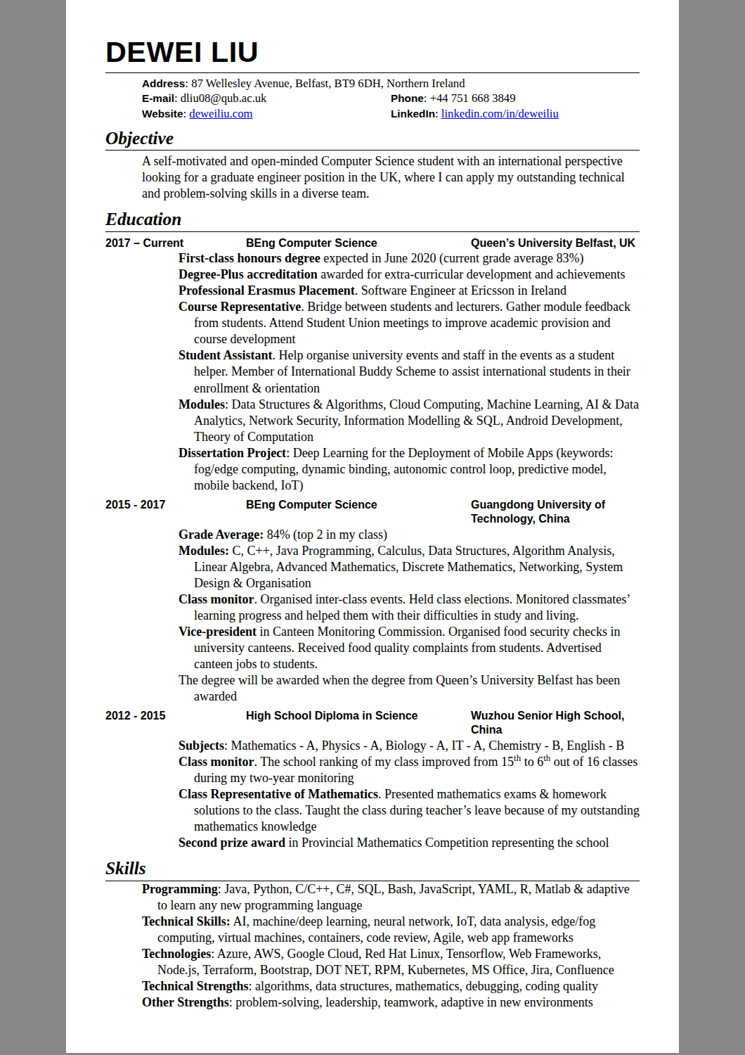DEWEI LIU
Address: 87 Wellesley Avenue, Belfast, BT9 6DH, Northern Ireland
E-mail: dliu08@qub.ac.uk
Phone: +44 751 668 3849
Website: deweiliu.com
LinkedIn: linkedin.com/in/deweiliu
Objective
A self-motivated and open-minded Computer Science student with an international perspective looking for a graduate engineer position in the UK, where I can apply my outstanding technical and problem-solving skills in a diverse team.
Education
2017 – Current BEng Computer Science Queen’s University Belfast, UK
First-class honours degree expected in June 2020 (current grade average 83%)
Degree-Plus accreditation awarded for extra-curricular development and achievements
Professional Erasmus Placement. Software Engineer at Ericsson in Ireland
Course Representative. Bridge between students and lecturers. Gather module feedback from students. Attend Student Union meetings to improve academic provision and course development
Student Assistant. Help organise university events and staff in the events as a student helper. Member of International Buddy Scheme to assist international students in their enrollment & orientation
Modules: Data Structures & Algorithms, Cloud Computing, Machine Learning, AI & Data Analytics, Network Security, Information Modelling & SQL, Android Development, Theory of Computation
Dissertation Project: Deep Learning for the Deployment of Mobile Apps (keywords: fog/edge computing, dynamic binding, autonomic control loop, predictive model, mobile backend, IoT)
2015 - 2017 BEng Computer Science Guangdong University of Technology, China
Grade Average: 84% (top 2 in my class)
Modules: C, C++, Java Programming, Calculus, Data Structures, Algorithm Analysis, Linear Algebra, Advanced Mathematics, Discrete Mathematics, Networking, System Design & Organisation
Class monitor. Organised inter-class events. Held class elections. Monitored classmates’ learning progress and helped them with their difficulties in study and living.
Vice-president in Canteen Monitoring Commission. Organised food security checks in university canteens. Received food quality complaints from students. Advertised canteen jobs to students.
The degree will be awarded when the degree from Queen’s University Belfast has been awarded
2012 - 2015 High School Diploma in Science Wuzhou Senior High School, China
Subjects: Mathematics - A, Physics - A, Biology - A, IT - A, Chemistry - B, English - B
Class monitor. The school ranking of my class improved from 15th to 6th out of 16 classes during my two-year monitoring
Class Representative of Mathematics. Presented mathematics exams & homework solutions to the class. Taught the class during teacher’s leave because of my outstanding mathematics knowledge
Second prize award in Provincial Mathematics Competition representing the school
Skills
Programming: Java, Python, C/C++, C#, SQL, Bash, JavaScript, YAML, R, Matlab & adaptive to learn any new programming language
Technical Skills: AI, machine/deep learning, neural network, IoT, data analysis, edge/fog computing, virtual machines, containers, code review, Agile, web app frameworks
Technologies: Azure, AWS, Google Cloud, Red Hat Linux, Tensorflow, Web Frameworks, Node.js, Terraform, Bootstrap, DOT NET, RPM, Kubernetes, MS Office, Jira, Confluence
Technical Strengths: algorithms, data structures, mathematics, debugging, coding quality
Other Strengths: problem-solving, leadership, teamwork, adaptive in new environments